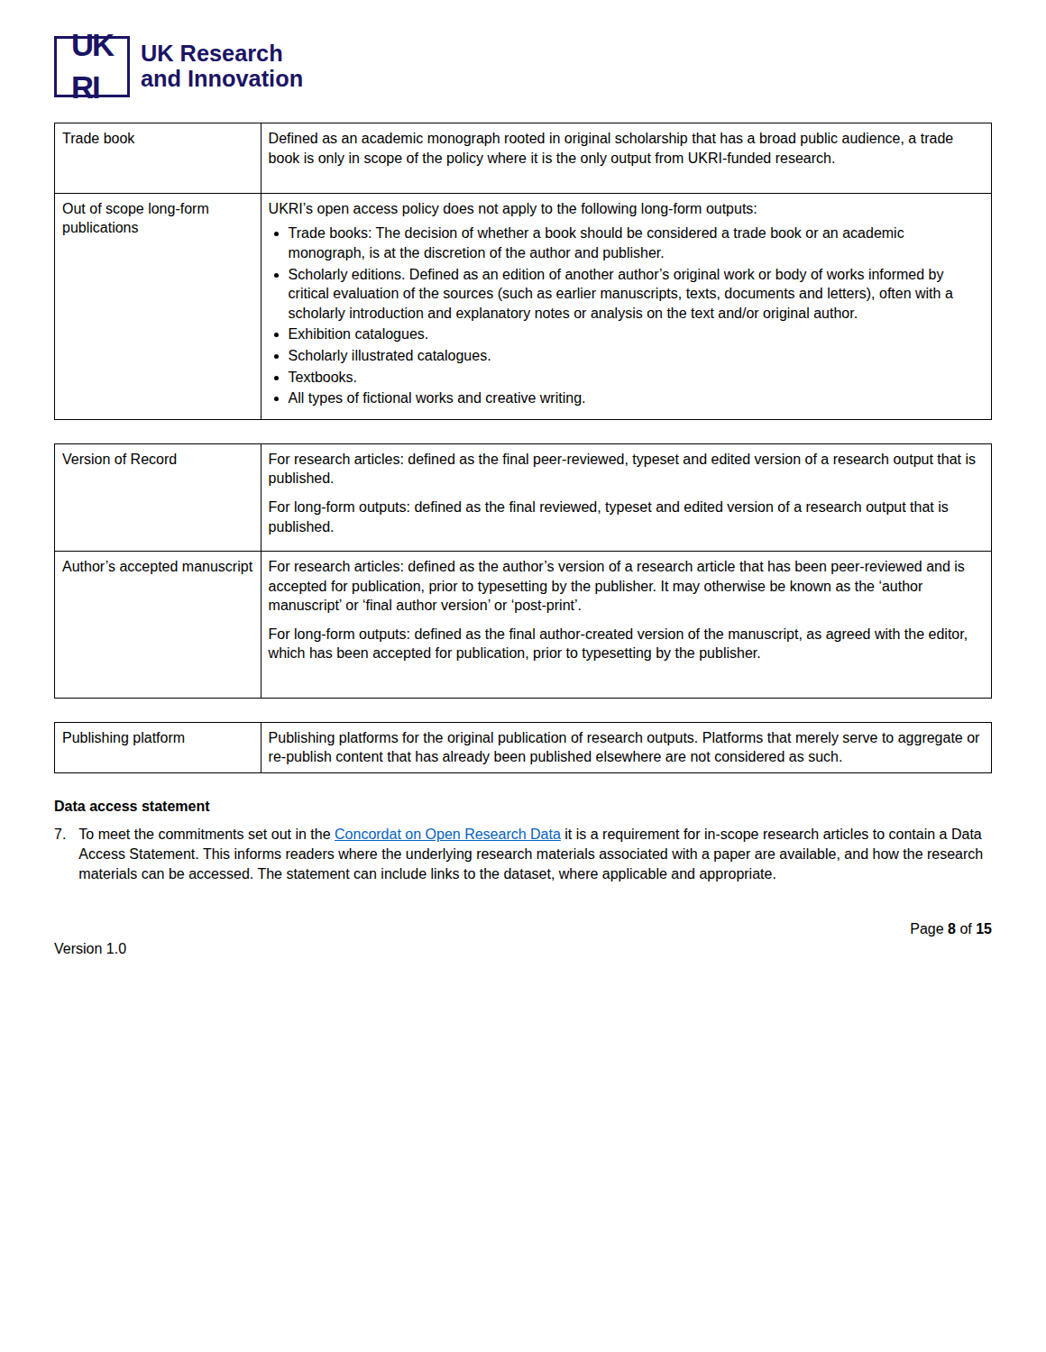UK
RI
UK Research
and Innovation
| Trade book | Defined as an academic monograph rooted in original scholarship that has a broad public audience, a trade book is only in scope of the policy where it is the only output from UKRI-funded research. |
| Out of scope long-form publications | UKRI’s open access policy does not apply to the following long-form outputs: Trade books: The decision of whether a book should be considered a trade book or an academic monograph, is at the discretion of the author and publisher. Scholarly editions. Defined as an edition of another author’s original work or body of works informed by critical evaluation of the sources (such as earlier manuscripts, texts, documents and letters), often with a scholarly introduction and explanatory notes or analysis on the text and/or original author. Exhibition catalogues. Scholarly illustrated catalogues. Textbooks. All types of fictional works and creative writing. |
| Version of Record | For research articles: defined as the final peer-reviewed, typeset and edited version of a research output that is published. For long-form outputs: defined as the final reviewed, typeset and edited version of a research output that is published. |
| Author’s accepted manuscript | For research articles: defined as the author’s version of a research article that has been peer-reviewed and is accepted for publication, prior to typesetting by the publisher. It may otherwise be known as the ‘author manuscript’ or ‘final author version’ or ‘post-print’. For long-form outputs: defined as the final author-created version of the manuscript, as agreed with the editor, which has been accepted for publication, prior to typesetting by the publisher. |
| Publishing platform | Publishing platforms for the original publication of research outputs. Platforms that merely serve to aggregate or re-publish content that has already been published elsewhere are not considered as such. |
Data access statement
7.
To meet the commitments set out in the Concordat on Open Research Data it is a requirement for in-scope research articles to contain a Data Access Statement. This informs readers where the underlying research materials associated with a paper are available, and how the research materials can be accessed. The statement can include links to the dataset, where applicable and appropriate.
Page 8 of 15
Version 1.0